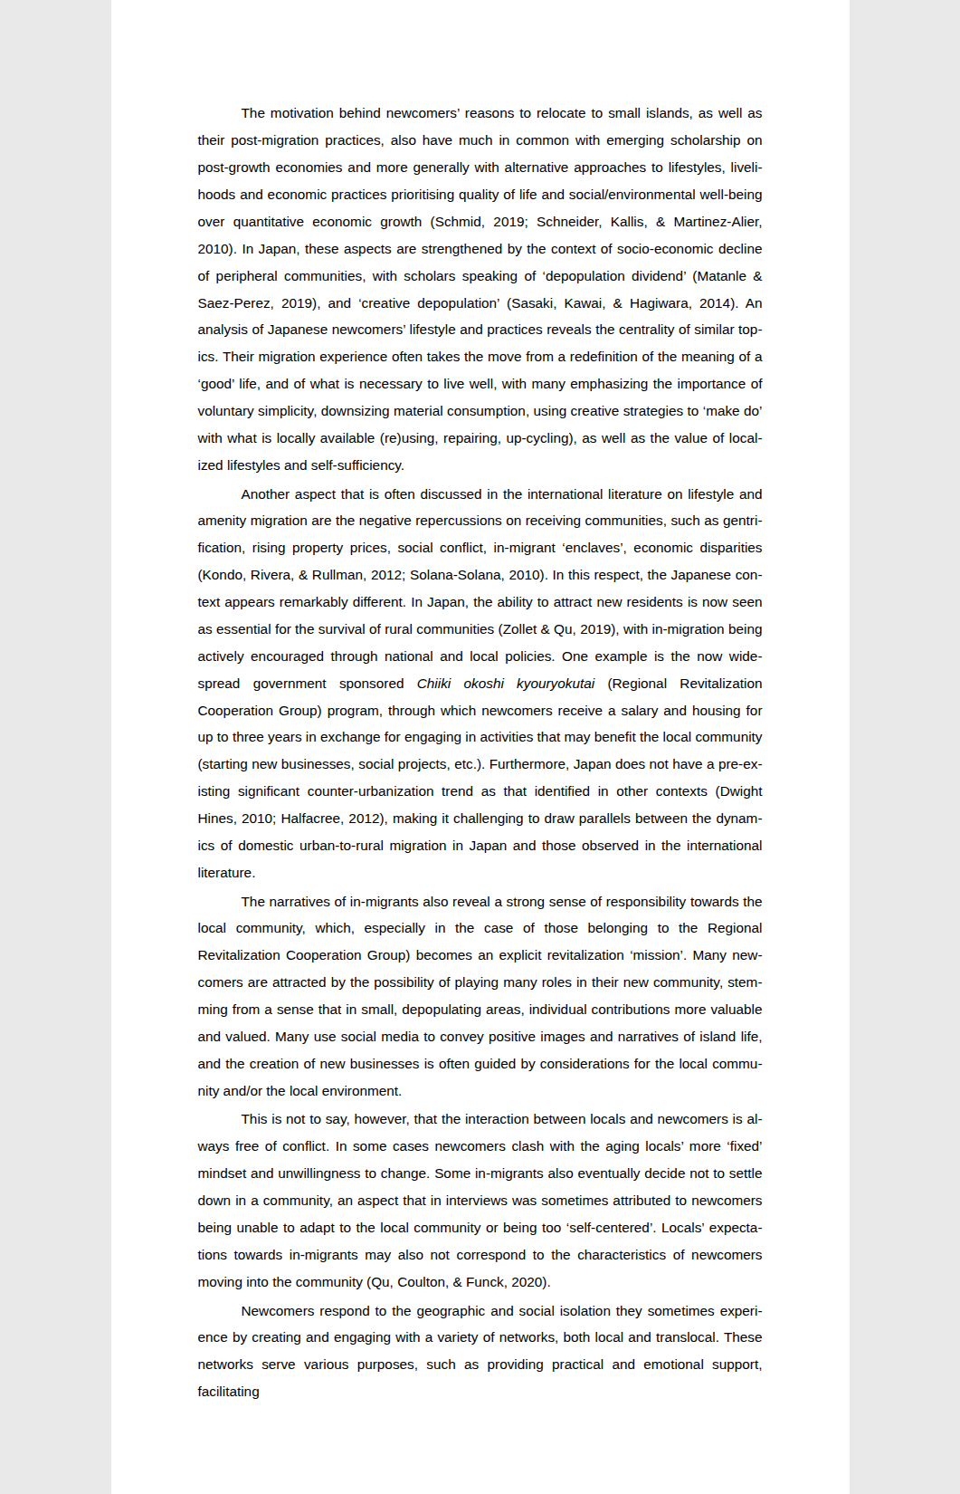The motivation behind newcomers’ reasons to relocate to small islands, as well as their post-migration practices, also have much in common with emerging scholarship on post-growth economies and more generally with alternative approaches to lifestyles, livelihoods and economic practices prioritising quality of life and social/environmental well-being over quantitative economic growth (Schmid, 2019; Schneider, Kallis, & Martinez-Alier, 2010). In Japan, these aspects are strengthened by the context of socio-economic decline of peripheral communities, with scholars speaking of ‘depopulation dividend’ (Matanle & Saez-Perez, 2019), and ‘creative depopulation’ (Sasaki, Kawai, & Hagiwara, 2014). An analysis of Japanese newcomers’ lifestyle and practices reveals the centrality of similar topics. Their migration experience often takes the move from a redefinition of the meaning of a ‘good’ life, and of what is necessary to live well, with many emphasizing the importance of voluntary simplicity, downsizing material consumption, using creative strategies to ‘make do’ with what is locally available (re)using, repairing, up-cycling), as well as the value of localized lifestyles and self-sufficiency.
Another aspect that is often discussed in the international literature on lifestyle and amenity migration are the negative repercussions on receiving communities, such as gentrification, rising property prices, social conflict, in-migrant ‘enclaves’, economic disparities (Kondo, Rivera, & Rullman, 2012; Solana-Solana, 2010). In this respect, the Japanese context appears remarkably different. In Japan, the ability to attract new residents is now seen as essential for the survival of rural communities (Zollet & Qu, 2019), with in-migration being actively encouraged through national and local policies. One example is the now widespread government sponsored Chiiki okoshi kyouryokutai (Regional Revitalization Cooperation Group) program, through which newcomers receive a salary and housing for up to three years in exchange for engaging in activities that may benefit the local community (starting new businesses, social projects, etc.). Furthermore, Japan does not have a pre-existing significant counter-urbanization trend as that identified in other contexts (Dwight Hines, 2010; Halfacree, 2012), making it challenging to draw parallels between the dynamics of domestic urban-to-rural migration in Japan and those observed in the international literature.
The narratives of in-migrants also reveal a strong sense of responsibility towards the local community, which, especially in the case of those belonging to the Regional Revitalization Cooperation Group) becomes an explicit revitalization ‘mission’. Many newcomers are attracted by the possibility of playing many roles in their new community, stemming from a sense that in small, depopulating areas, individual contributions more valuable and valued. Many use social media to convey positive images and narratives of island life, and the creation of new businesses is often guided by considerations for the local community and/or the local environment.
This is not to say, however, that the interaction between locals and newcomers is always free of conflict. In some cases newcomers clash with the aging locals’ more ‘fixed’ mindset and unwillingness to change. Some in-migrants also eventually decide not to settle down in a community, an aspect that in interviews was sometimes attributed to newcomers being unable to adapt to the local community or being too ‘self-centered’. Locals’ expectations towards in-migrants may also not correspond to the characteristics of newcomers moving into the community (Qu, Coulton, & Funck, 2020).
Newcomers respond to the geographic and social isolation they sometimes experience by creating and engaging with a variety of networks, both local and translocal. These networks serve various purposes, such as providing practical and emotional support, facilitating